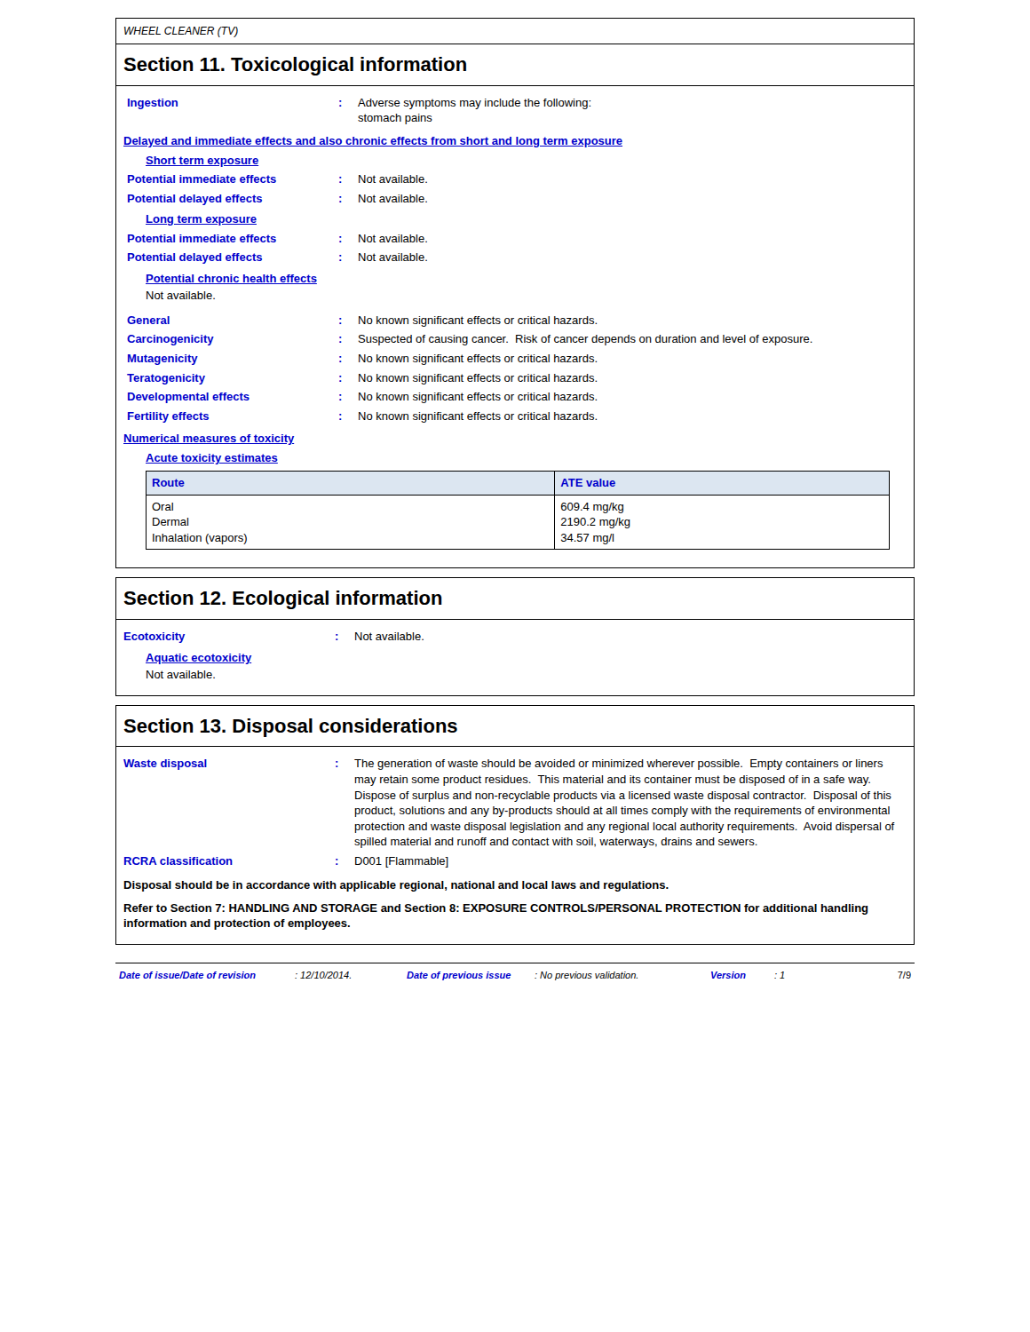WHEEL CLEANER (TV)
Section 11. Toxicological information
| Ingestion | : | Adverse symptoms may include the following: stomach pains |
Delayed and immediate effects and also chronic effects from short and long term exposure
Short term exposure
| Potential immediate effects | : | Not available. |
| Potential delayed effects | : | Not available. |
Long term exposure
| Potential immediate effects | : | Not available. |
| Potential delayed effects | : | Not available. |
Potential chronic health effects
Not available.
| General | : | No known significant effects or critical hazards. |
| Carcinogenicity | : | Suspected of causing cancer. Risk of cancer depends on duration and level of exposure. |
| Mutagenicity | : | No known significant effects or critical hazards. |
| Teratogenicity | : | No known significant effects or critical hazards. |
| Developmental effects | : | No known significant effects or critical hazards. |
| Fertility effects | : | No known significant effects or critical hazards. |
Numerical measures of toxicity
Acute toxicity estimates
| Route | ATE value |
| --- | --- |
| Oral Dermal Inhalation (vapors) | 609.4 mg/kg 2190.2 mg/kg 34.57 mg/l |
Section 12. Ecological information
| Ecotoxicity | : | Not available. |
Aquatic ecotoxicity
Not available.
Section 13. Disposal considerations
| Waste disposal | : | The generation of waste should be avoided or minimized wherever possible. Empty containers or liners may retain some product residues. This material and its container must be disposed of in a safe way. Dispose of surplus and non-recyclable products via a licensed waste disposal contractor. Disposal of this product, solutions and any by-products should at all times comply with the requirements of environmental protection and waste disposal legislation and any regional local authority requirements. Avoid dispersal of spilled material and runoff and contact with soil, waterways, drains and sewers. |
| RCRA classification | : | D001 [Flammable] |
Disposal should be in accordance with applicable regional, national and local laws and regulations.
Refer to Section 7: HANDLING AND STORAGE and Section 8: EXPOSURE CONTROLS/PERSONAL PROTECTION for additional handling information and protection of employees.
| Date of issue/Date of revision | : 12/10/2014. | Date of previous issue | : No previous validation. | Version | : 1 | 7/9 |